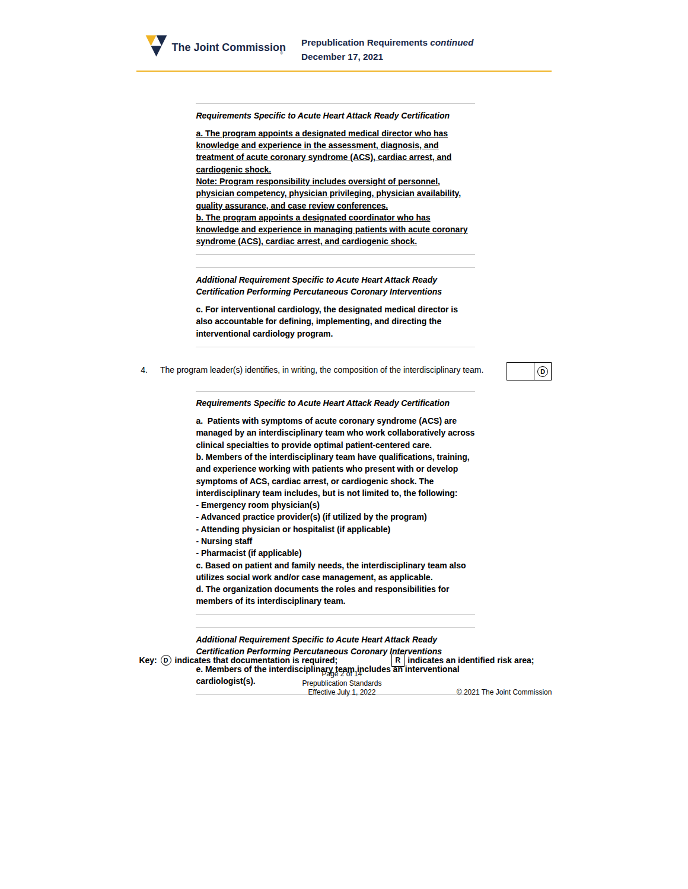The Joint Commission ®
Prepublication Requirements continued
December 17, 2021
Requirements Specific to Acute Heart Attack Ready Certification
a. The program appoints a designated medical director who has knowledge and experience in the assessment, diagnosis, and treatment of acute coronary syndrome (ACS), cardiac arrest, and cardiogenic shock.
Note: Program responsibility includes oversight of personnel, physician competency, physician privileging, physician availability, quality assurance, and case review conferences.
b. The program appoints a designated coordinator who has knowledge and experience in managing patients with acute coronary syndrome (ACS), cardiac arrest, and cardiogenic shock.
Additional Requirement Specific to Acute Heart Attack Ready Certification Performing Percutaneous Coronary Interventions
c. For interventional cardiology, the designated medical director is also accountable for defining, implementing, and directing the interventional cardiology program.
4.
The program leader(s) identifies, in writing, the composition of the interdisciplinary team.
D
Requirements Specific to Acute Heart Attack Ready Certification
a. Patients with symptoms of acute coronary syndrome (ACS) are managed by an interdisciplinary team who work collaboratively across clinical specialties to provide optimal patient-centered care.
b. Members of the interdisciplinary team have qualifications, training, and experience working with patients who present with or develop symptoms of ACS, cardiac arrest, or cardiogenic shock. The interdisciplinary team includes, but is not limited to, the following:
- Emergency room physician(s)
- Advanced practice provider(s) (if utilized by the program)
- Attending physician or hospitalist (if applicable)
- Nursing staff
- Pharmacist (if applicable)
c. Based on patient and family needs, the interdisciplinary team also utilizes social work and/or case management, as applicable.
d. The organization documents the roles and responsibilities for members of its interdisciplinary team.
Additional Requirement Specific to Acute Heart Attack Ready Certification Performing Percutaneous Coronary Interventions
e. Members of the interdisciplinary team includes an interventional cardiologist(s).
Key: D indicates that documentation is required;
R indicates an identified risk area;
Page 2 of 14
Prepublication Standards
Effective July 1, 2022
© 2021 The Joint Commission